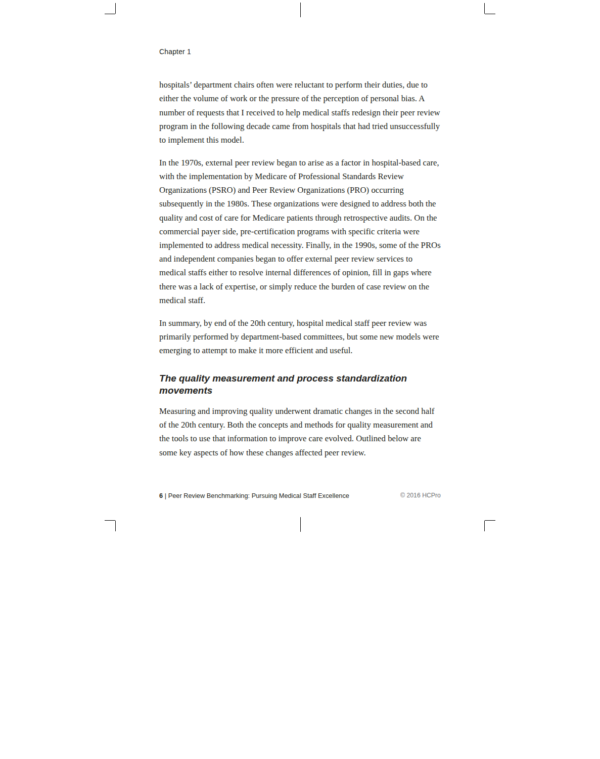Chapter 1
hospitals’ department chairs often were reluctant to perform their duties, due to either the volume of work or the pressure of the perception of personal bias. A number of requests that I received to help medical staffs redesign their peer review program in the following decade came from hospitals that had tried unsuccessfully to implement this model.
In the 1970s, external peer review began to arise as a factor in hospital-based care, with the implementation by Medicare of Professional Standards Review Organizations (PSRO) and Peer Review Organizations (PRO) occurring subsequently in the 1980s. These organizations were designed to address both the quality and cost of care for Medicare patients through retrospective audits. On the commercial payer side, pre-certification programs with specific criteria were implemented to address medical necessity. Finally, in the 1990s, some of the PROs and independent companies began to offer external peer review services to medical staffs either to resolve internal differences of opinion, fill in gaps where there was a lack of expertise, or simply reduce the burden of case review on the medical staff.
In summary, by end of the 20th century, hospital medical staff peer review was primarily performed by department-based committees, but some new models were emerging to attempt to make it more efficient and useful.
The quality measurement and process standardization movements
Measuring and improving quality underwent dramatic changes in the second half of the 20th century. Both the concepts and methods for quality measurement and the tools to use that information to improve care evolved. Outlined below are some key aspects of how these changes affected peer review.
6 | Peer Review Benchmarking: Pursuing Medical Staff Excellence
© 2016 HCPro